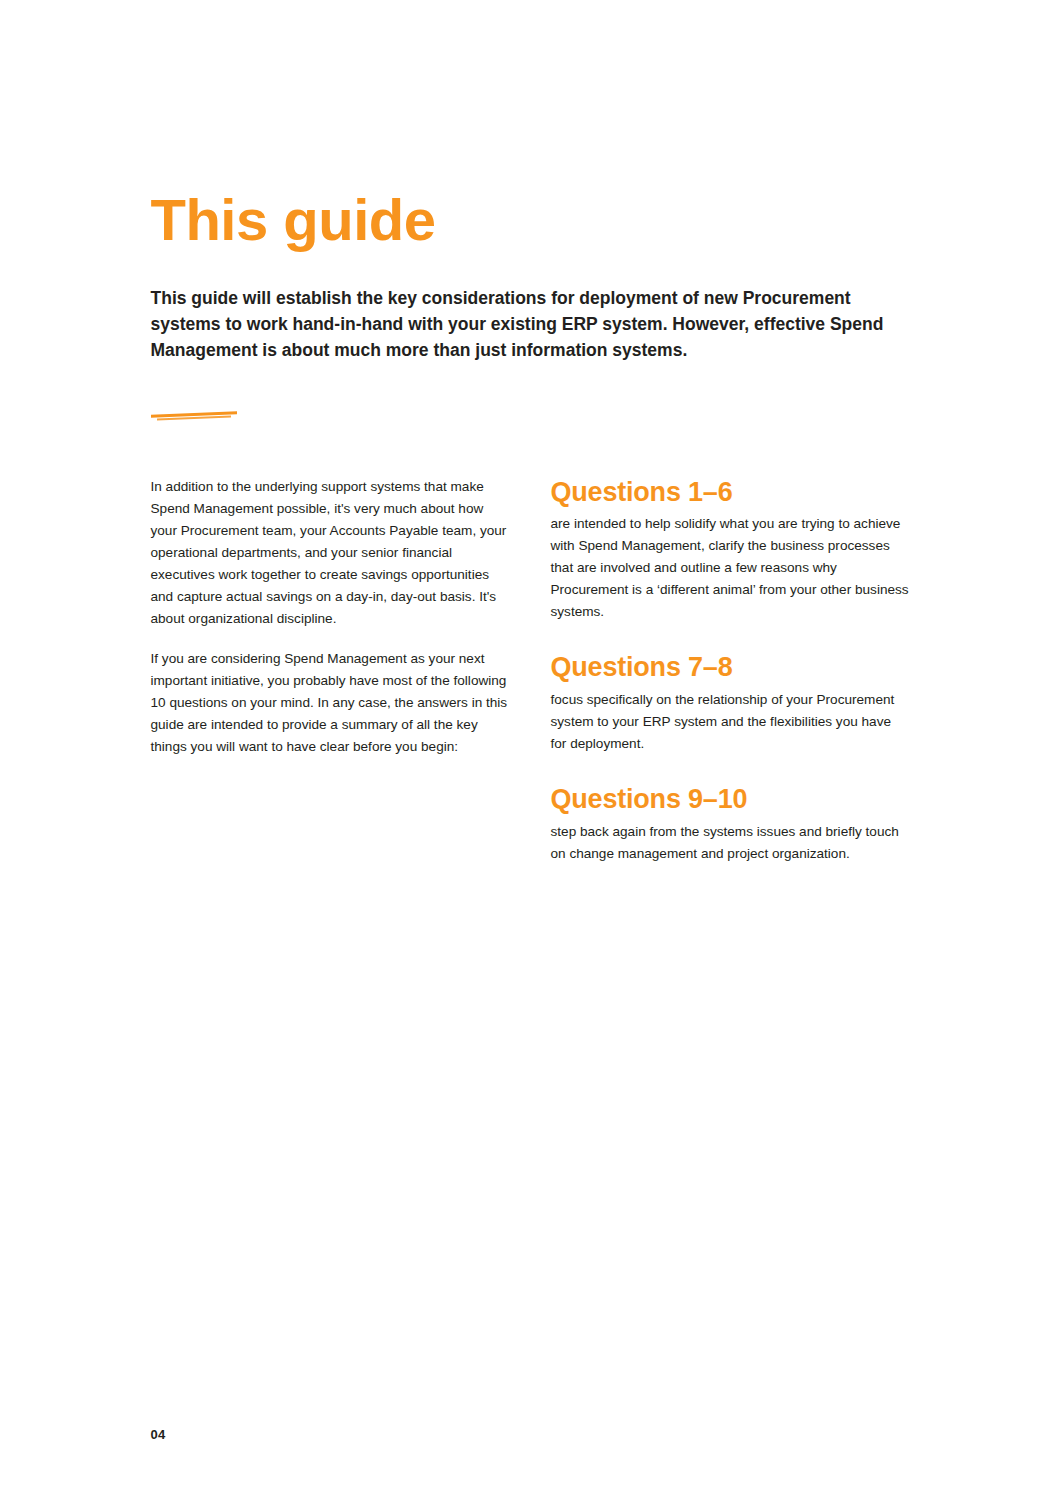This guide
This guide will establish the key considerations for deployment of new Procurement systems to work hand-in-hand with your existing ERP system. However, effective Spend Management is about much more than just information systems.
In addition to the underlying support systems that make Spend Management possible, it's very much about how your Procurement team, your Accounts Payable team, your operational departments, and your senior financial executives work together to create savings opportunities and capture actual savings on a day-in, day-out basis. It's about organizational discipline.
If you are considering Spend Management as your next important initiative, you probably have most of the following 10 questions on your mind. In any case, the answers in this guide are intended to provide a summary of all the key things you will want to have clear before you begin:
Questions 1–6
are intended to help solidify what you are trying to achieve with Spend Management, clarify the business processes that are involved and outline a few reasons why Procurement is a ‘different animal’ from your other business systems.
Questions 7–8
focus specifically on the relationship of your Procurement system to your ERP system and the flexibilities you have for deployment.
Questions 9–10
step back again from the systems issues and briefly touch on change management and project organization.
04